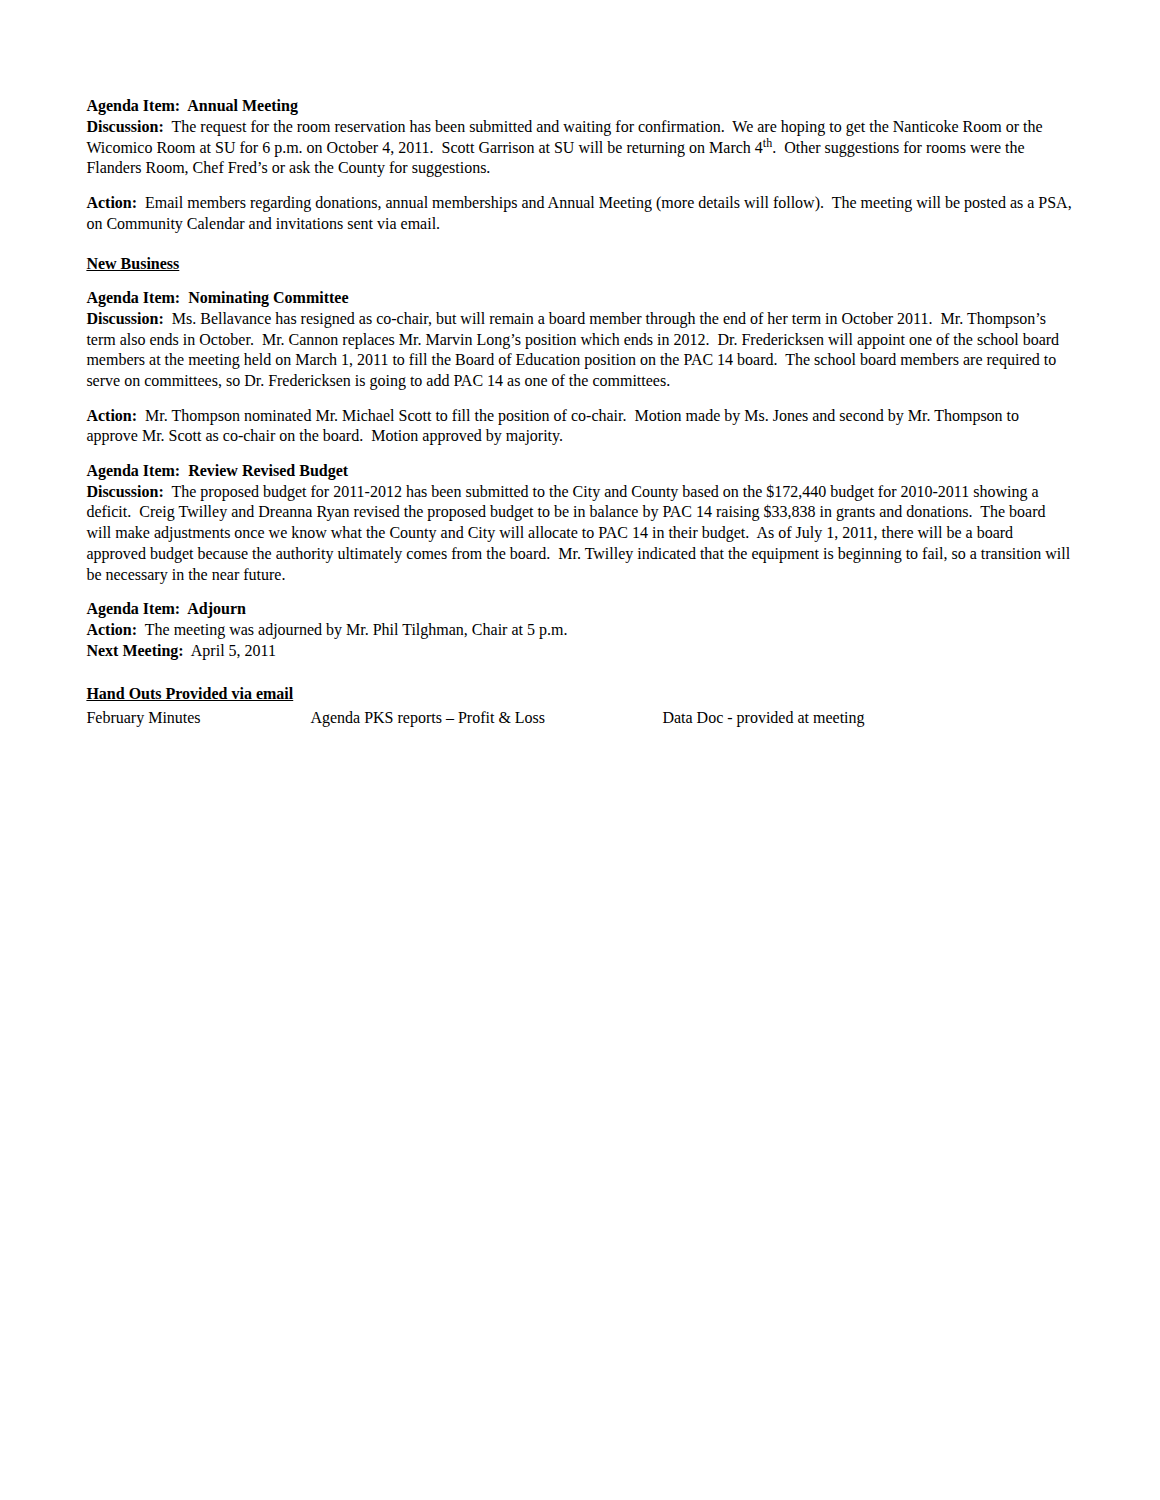Agenda Item: Annual Meeting
Discussion: The request for the room reservation has been submitted and waiting for confirmation. We are hoping to get the Nanticoke Room or the Wicomico Room at SU for 6 p.m. on October 4, 2011. Scott Garrison at SU will be returning on March 4th. Other suggestions for rooms were the Flanders Room, Chef Fred’s or ask the County for suggestions.
Action: Email members regarding donations, annual memberships and Annual Meeting (more details will follow). The meeting will be posted as a PSA, on Community Calendar and invitations sent via email.
New Business
Agenda Item: Nominating Committee
Discussion: Ms. Bellavance has resigned as co-chair, but will remain a board member through the end of her term in October 2011. Mr. Thompson’s term also ends in October. Mr. Cannon replaces Mr. Marvin Long’s position which ends in 2012. Dr. Fredericksen will appoint one of the school board members at the meeting held on March 1, 2011 to fill the Board of Education position on the PAC 14 board. The school board members are required to serve on committees, so Dr. Fredericksen is going to add PAC 14 as one of the committees.
Action: Mr. Thompson nominated Mr. Michael Scott to fill the position of co-chair. Motion made by Ms. Jones and second by Mr. Thompson to approve Mr. Scott as co-chair on the board. Motion approved by majority.
Agenda Item: Review Revised Budget
Discussion: The proposed budget for 2011-2012 has been submitted to the City and County based on the $172,440 budget for 2010-2011 showing a deficit. Creig Twilley and Dreanna Ryan revised the proposed budget to be in balance by PAC 14 raising $33,838 in grants and donations. The board will make adjustments once we know what the County and City will allocate to PAC 14 in their budget. As of July 1, 2011, there will be a board approved budget because the authority ultimately comes from the board. Mr. Twilley indicated that the equipment is beginning to fail, so a transition will be necessary in the near future.
Agenda Item: Adjourn
Action: The meeting was adjourned by Mr. Phil Tilghman, Chair at 5 p.m.
Next Meeting: April 5, 2011
Hand Outs Provided via email
February Minutes Agenda PKS reports – Profit & Loss Data Doc - provided at meeting